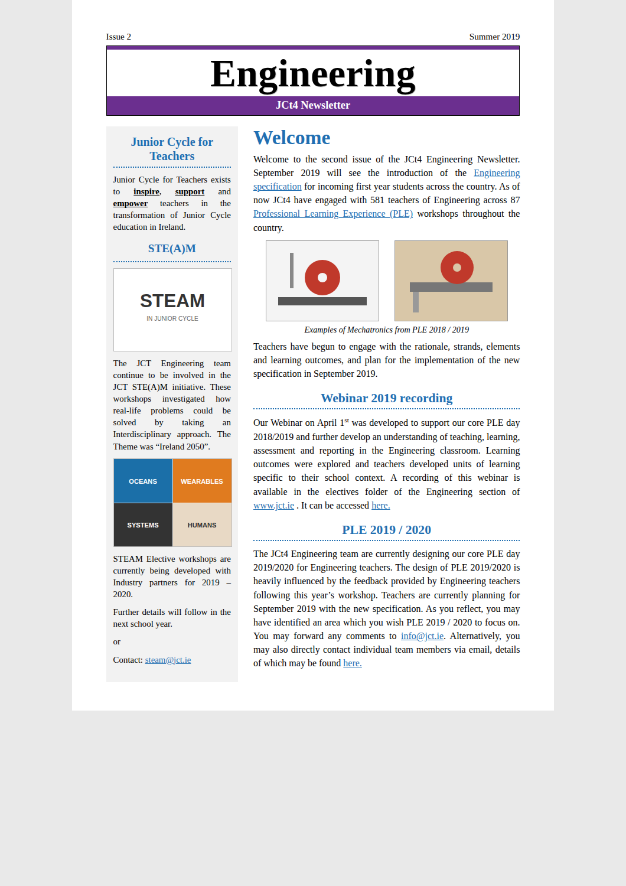Issue 2 Summer 2019
Engineering
JCt4 Newsletter
Junior Cycle for Teachers
Junior Cycle for Teachers exists to inspire, support and empower teachers in the transformation of Junior Cycle education in Ireland.
STE(A)M
The JCT Engineering team continue to be involved in the JCT STE(A)M initiative. These workshops investigated how real-life problems could be solved by taking an Interdisciplinary approach. The Theme was “Ireland 2050”.
STEAM Elective workshops are currently being developed with Industry partners for 2019 – 2020.
Further details will follow in the next school year.
or
Contact: steam@jct.ie
Welcome
Welcome to the second issue of the JCt4 Engineering Newsletter. September 2019 will see the introduction of the Engineering specification for incoming first year students across the country. As of now JCt4 have engaged with 581 teachers of Engineering across 87 Professional Learning Experience (PLE) workshops throughout the country.
Examples of Mechatronics from PLE 2018 / 2019
Teachers have begun to engage with the rationale, strands, elements and learning outcomes, and plan for the implementation of the new specification in September 2019.
Webinar 2019 recording
Our Webinar on April 1st was developed to support our core PLE day 2018/2019 and further develop an understanding of teaching, learning, assessment and reporting in the Engineering classroom. Learning outcomes were explored and teachers developed units of learning specific to their school context. A recording of this webinar is available in the electives folder of the Engineering section of www.jct.ie . It can be accessed here.
PLE 2019 / 2020
The JCt4 Engineering team are currently designing our core PLE day 2019/2020 for Engineering teachers. The design of PLE 2019/2020 is heavily influenced by the feedback provided by Engineering teachers following this year’s workshop. Teachers are currently planning for September 2019 with the new specification. As you reflect, you may have identified an area which you wish PLE 2019 / 2020 to focus on. You may forward any comments to info@jct.ie. Alternatively, you may also directly contact individual team members via email, details of which may be found here.